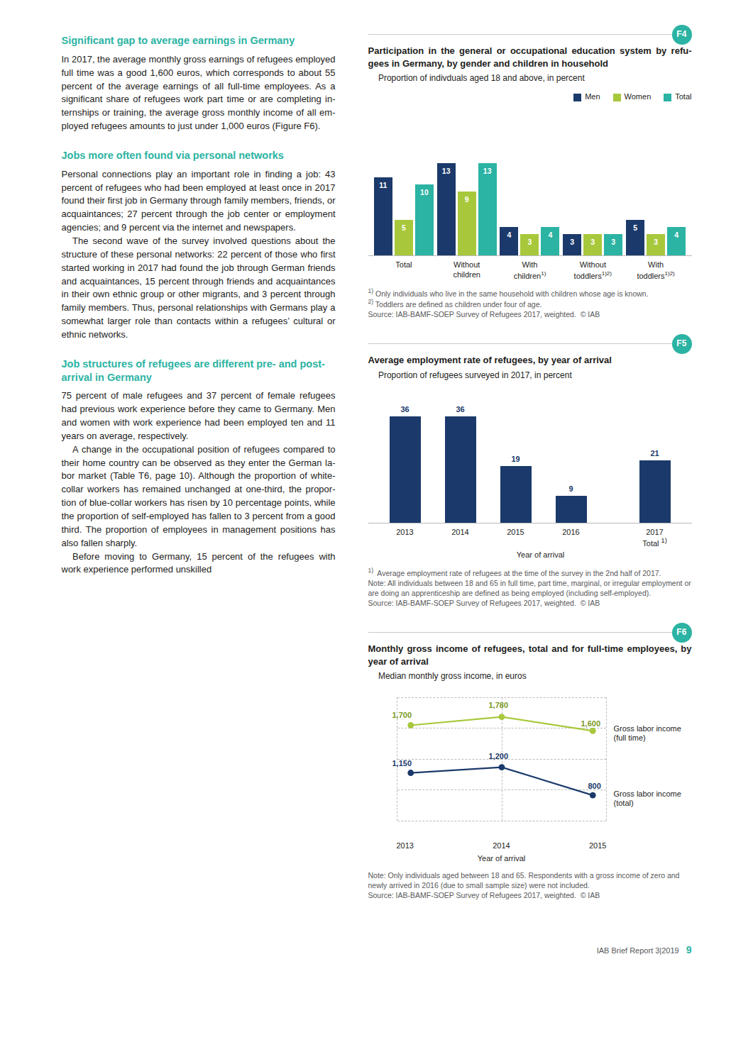Significant gap to average earnings in Germany
In 2017, the average monthly gross earnings of refugees employed full time was a good 1,600 euros, which corresponds to about 55 percent of the average earnings of all full-time employees. As a significant share of refugees work part time or are completing internships or training, the average gross monthly income of all employed refugees amounts to just under 1,000 euros (Figure F6).
Jobs more often found via personal networks
Personal connections play an important role in finding a job: 43 percent of refugees who had been employed at least once in 2017 found their first job in Germany through family members, friends, or acquaintances; 27 percent through the job center or employment agencies; and 9 percent via the internet and newspapers.
The second wave of the survey involved questions about the structure of these personal networks: 22 percent of those who first started working in 2017 had found the job through German friends and acquaintances, 15 percent through friends and acquaintances in their own ethnic group or other migrants, and 3 percent through family members. Thus, personal relationships with Germans play a somewhat larger role than contacts within a refugees’ cultural or ethnic networks.
Job structures of refugees are different pre- and post-arrival in Germany
75 percent of male refugees and 37 percent of female refugees had previous work experience before they came to Germany. Men and women with work experience had been employed ten and 11 years on average, respectively.
A change in the occupational position of refugees compared to their home country can be observed as they enter the German labor market (Table T6, page 10). Although the proportion of white-collar workers has remained unchanged at one-third, the proportion of blue-collar workers has risen by 10 percentage points, while the proportion of self-employed has fallen to 3 percent from a good third. The proportion of employees in management positions has also fallen sharply.
Before moving to Germany, 15 percent of the refugees with work experience performed unskilled
F4
Participation in the general or occupational education system by refugees in Germany, by gender and children in household
Proportion of indivduals aged 18 and above, in percent
Men Women Total
11
5
10
13
9
13
4
3
4
3
3
3
5
3
4
Total
Without
children
With
children1)
Without
toddlers1)2)
With
toddlers1)2)
1) Only individuals who live in the same household with children whose age is known.
2) Toddlers are defined as children under four of age.
Source: IAB-BAMF-SOEP Survey of Refugees 2017, weighted. © IAB
F5
Average employment rate of refugees, by year of arrival
Proportion of refugees surveyed in 2017, in percent
36
36
19
9
21
2013
2014
2015
2016
2017
Total 1)
Year of arrival
1) Average employment rate of refugees at the time of the survey in the 2nd half of 2017.
Note: All individuals between 18 and 65 in full time, part time, marginal, or irregular employment or are doing an apprenticeship are defined as being employed (including self-employed).
Source: IAB-BAMF-SOEP Survey of Refugees 2017, weighted. © IAB
F6
Monthly gross income of refugees, total and for full-time employees, by year of arrival
Median monthly gross income, in euros
1,700
1,780
1,600
1,150
1,200
800
Gross labor income
(full time)
Gross labor income
(total)
2013
2014
2015
Year of arrival
Note: Only individuals aged between 18 and 65. Respondents with a gross income of zero and newly arrived in 2016 (due to small sample size) were not included.
Source: IAB-BAMF-SOEP Survey of Refugees 2017, weighted. © IAB
IAB Brief Report 3|2019 9